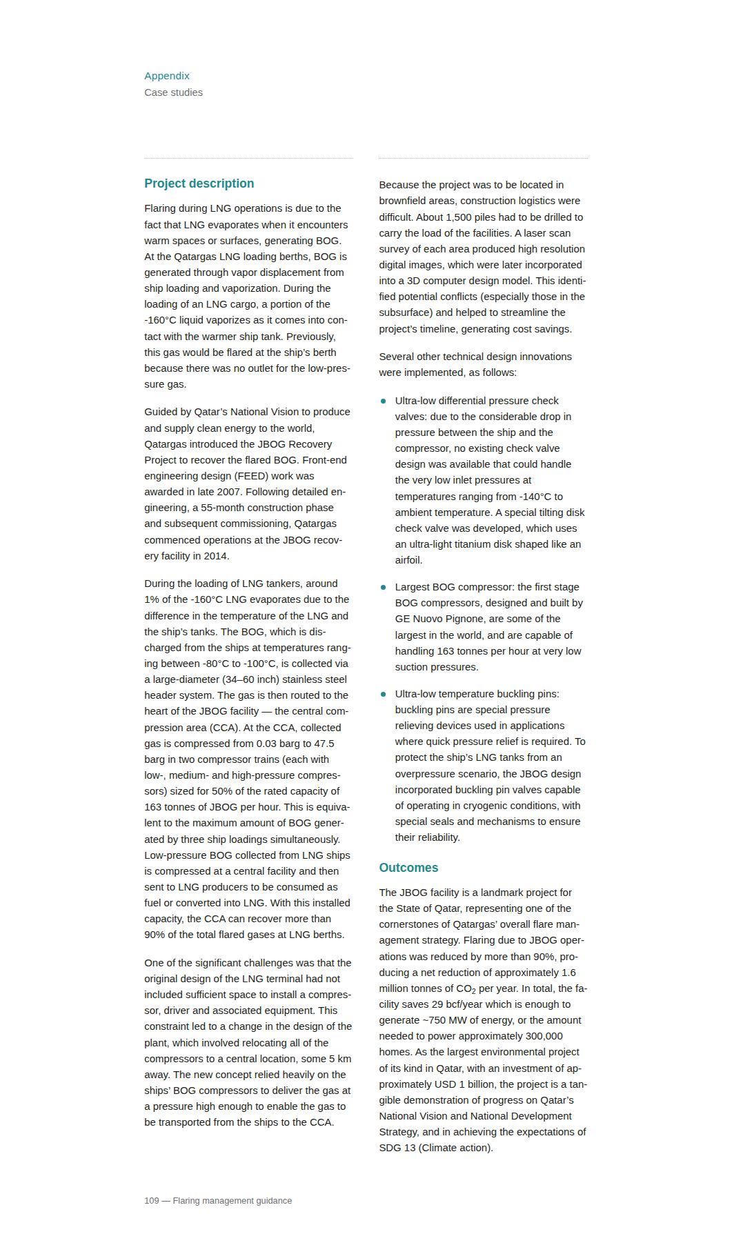Appendix
Case studies
Project description
Flaring during LNG operations is due to the fact that LNG evaporates when it encounters warm spaces or surfaces, generating BOG. At the Qatargas LNG loading berths, BOG is generated through vapor displacement from ship loading and vaporization. During the loading of an LNG cargo, a portion of the -160°C liquid vaporizes as it comes into contact with the warmer ship tank. Previously, this gas would be flared at the ship’s berth because there was no outlet for the low-pressure gas.
Guided by Qatar’s National Vision to produce and supply clean energy to the world, Qatargas introduced the JBOG Recovery Project to recover the flared BOG. Front-end engineering design (FEED) work was awarded in late 2007. Following detailed engineering, a 55-month construction phase and subsequent commissioning, Qatargas commenced operations at the JBOG recovery facility in 2014.
During the loading of LNG tankers, around 1% of the -160°C LNG evaporates due to the difference in the temperature of the LNG and the ship’s tanks. The BOG, which is discharged from the ships at temperatures ranging between -80°C to -100°C, is collected via a large-diameter (34–60 inch) stainless steel header system. The gas is then routed to the heart of the JBOG facility — the central compression area (CCA). At the CCA, collected gas is compressed from 0.03 barg to 47.5 barg in two compressor trains (each with low-, medium- and high-pressure compressors) sized for 50% of the rated capacity of 163 tonnes of JBOG per hour. This is equivalent to the maximum amount of BOG generated by three ship loadings simultaneously. Low-pressure BOG collected from LNG ships is compressed at a central facility and then sent to LNG producers to be consumed as fuel or converted into LNG. With this installed capacity, the CCA can recover more than 90% of the total flared gases at LNG berths.
One of the significant challenges was that the original design of the LNG terminal had not included sufficient space to install a compressor, driver and associated equipment. This constraint led to a change in the design of the plant, which involved relocating all of the compressors to a central location, some 5 km away. The new concept relied heavily on the ships’ BOG compressors to deliver the gas at a pressure high enough to enable the gas to be transported from the ships to the CCA.
Because the project was to be located in brownfield areas, construction logistics were difficult. About 1,500 piles had to be drilled to carry the load of the facilities. A laser scan survey of each area produced high resolution digital images, which were later incorporated into a 3D computer design model. This identified potential conflicts (especially those in the subsurface) and helped to streamline the project’s timeline, generating cost savings.
Several other technical design innovations were implemented, as follows:
Ultra-low differential pressure check valves: due to the considerable drop in pressure between the ship and the compressor, no existing check valve design was available that could handle the very low inlet pressures at temperatures ranging from -140°C to ambient temperature. A special tilting disk check valve was developed, which uses an ultra-light titanium disk shaped like an airfoil.
Largest BOG compressor: the first stage BOG compressors, designed and built by GE Nuovo Pignone, are some of the largest in the world, and are capable of handling 163 tonnes per hour at very low suction pressures.
Ultra-low temperature buckling pins: buckling pins are special pressure relieving devices used in applications where quick pressure relief is required. To protect the ship’s LNG tanks from an overpressure scenario, the JBOG design incorporated buckling pin valves capable of operating in cryogenic conditions, with special seals and mechanisms to ensure their reliability.
Outcomes
The JBOG facility is a landmark project for the State of Qatar, representing one of the cornerstones of Qatargas’ overall flare management strategy. Flaring due to JBOG operations was reduced by more than 90%, producing a net reduction of approximately 1.6 million tonnes of CO2 per year. In total, the facility saves 29 bcf/year which is enough to generate ~750 MW of energy, or the amount needed to power approximately 300,000 homes. As the largest environmental project of its kind in Qatar, with an investment of approximately USD 1 billion, the project is a tangible demonstration of progress on Qatar’s National Vision and National Development Strategy, and in achieving the expectations of SDG 13 (Climate action).
109 — Flaring management guidance